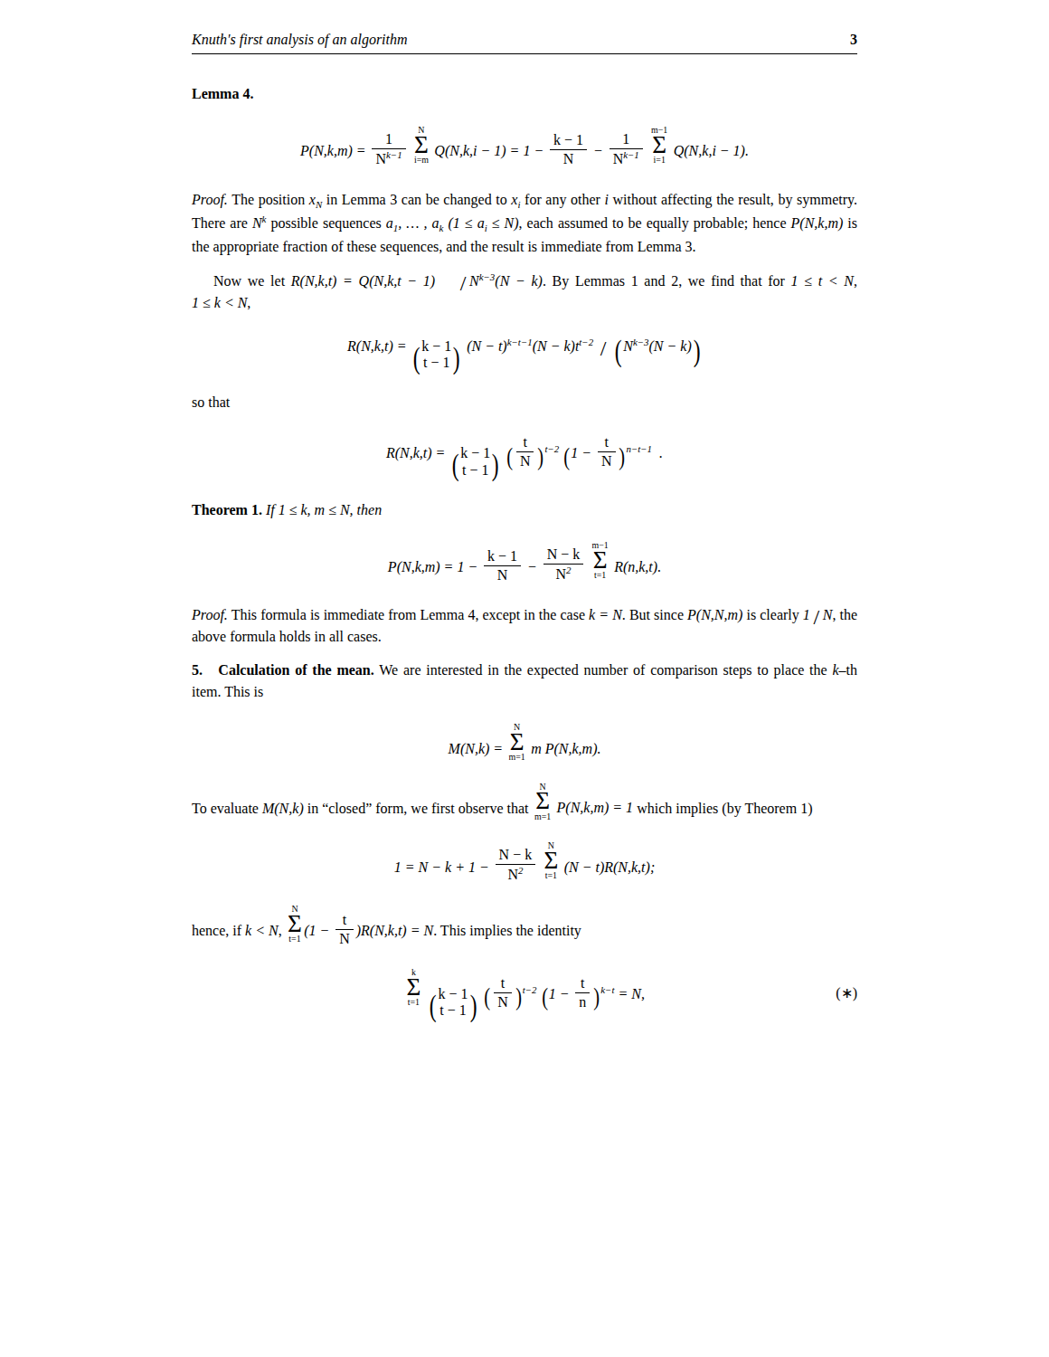Knuth's first analysis of an algorithm 3
Lemma 4.
P(N,k,m) = 1 Nk−1 NΣi=m Q(N,k,i − 1) = 1 − k − 1 N − 1 Nk−1 m−1 Σi=1 Q(N,k,i − 1).
Proof. The position xN in Lemma 3 can be changed to xi for any other i without affecting the result, by symmetry. There are Nk possible sequences a1, … , ak (1 ≤ ai ≤ N), each assumed to be equally probable; hence P(N,k,m) is the appropriate fraction of these sequences, and the result is immediate from Lemma 3.
Now we let R(N,k,t) = Q(N,k,t − 1)/Nk−3(N − k). By Lemmas 1 and 2, we find that for 1 ≤ t < N, 1 ≤ k < N,
R(N,k,t) = (k − 1 t − 1) (N − t)k−t−1(N − k)tt−2 / (Nk−3(N − k))
so that
R(N,k,t) = (k − 1 t − 1) (tN)t−2 (1 − tN)n−t−1 .
Theorem 1. If 1 ≤ k, m ≤ N, then
P(N,k,m) = 1 − k − 1 N − N − k N2 m−1 Σt=1 R(n,k,t).
Proof. This formula is immediate from Lemma 4, except in the case k = N. But since P(N,N,m) is clearly 1/N, the above formula holds in all cases.
5. Calculation of the mean. We are interested in the expected number of comparison steps to place the k–th item. This is
M(N,k) = NΣm=1 m P(N,k,m).
To evaluate M(N,k) in “closed” form, we first observe that NΣm=1 P(N,k,m) = 1 which implies (by Theorem 1)
1 = N − k + 1 − N − k N2 NΣt=1 (N − t)R(N,k,t);
hence, if k < N, NΣt=1(1 − tN)R(N,k,t) = N. This implies the identity
kΣt=1 (k − 1 t − 1) (tN)t−2 (1 − tn)k−t = N, (∗)